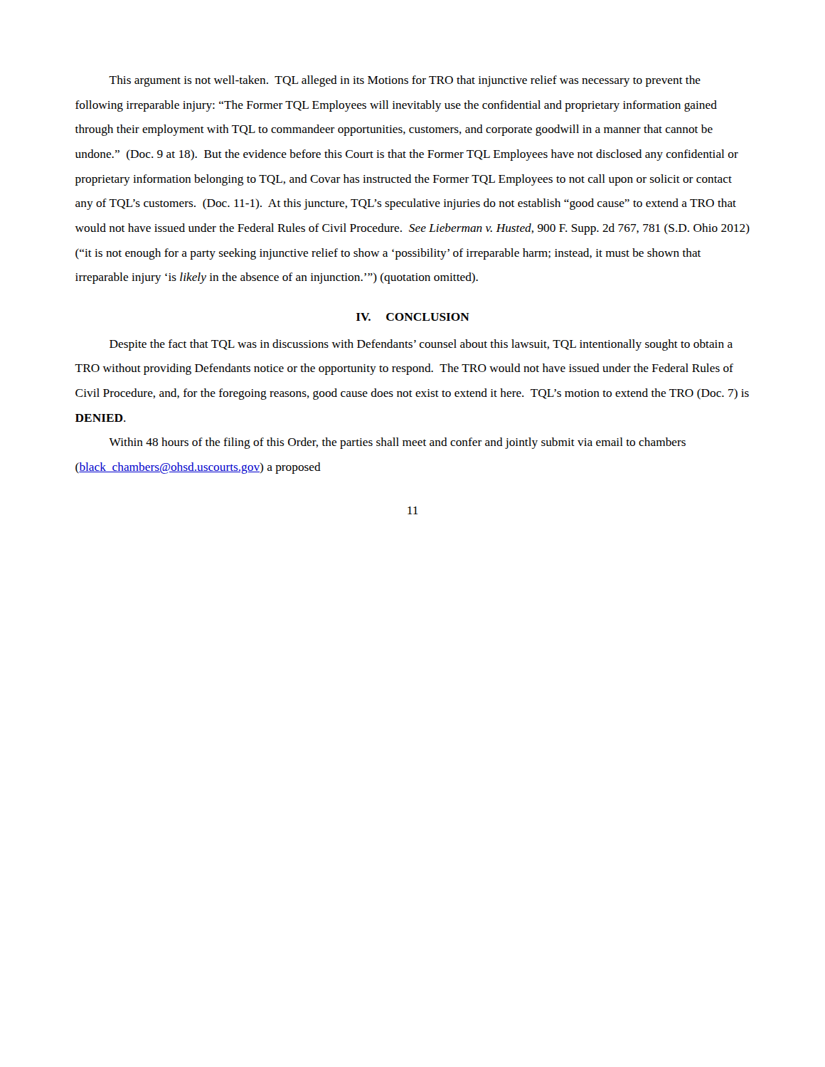This argument is not well-taken. TQL alleged in its Motions for TRO that injunctive relief was necessary to prevent the following irreparable injury: “The Former TQL Employees will inevitably use the confidential and proprietary information gained through their employment with TQL to commandeer opportunities, customers, and corporate goodwill in a manner that cannot be undone.” (Doc. 9 at 18). But the evidence before this Court is that the Former TQL Employees have not disclosed any confidential or proprietary information belonging to TQL, and Covar has instructed the Former TQL Employees to not call upon or solicit or contact any of TQL’s customers. (Doc. 11-1). At this juncture, TQL’s speculative injuries do not establish “good cause” to extend a TRO that would not have issued under the Federal Rules of Civil Procedure. See Lieberman v. Husted, 900 F. Supp. 2d 767, 781 (S.D. Ohio 2012) (“it is not enough for a party seeking injunctive relief to show a ‘possibility’ of irreparable harm; instead, it must be shown that irreparable injury ‘is likely in the absence of an injunction.’”) (quotation omitted).
IV. CONCLUSION
Despite the fact that TQL was in discussions with Defendants’ counsel about this lawsuit, TQL intentionally sought to obtain a TRO without providing Defendants notice or the opportunity to respond. The TRO would not have issued under the Federal Rules of Civil Procedure, and, for the foregoing reasons, good cause does not exist to extend it here. TQL’s motion to extend the TRO (Doc. 7) is DENIED.
Within 48 hours of the filing of this Order, the parties shall meet and confer and jointly submit via email to chambers (black_chambers@ohsd.uscourts.gov) a proposed
11